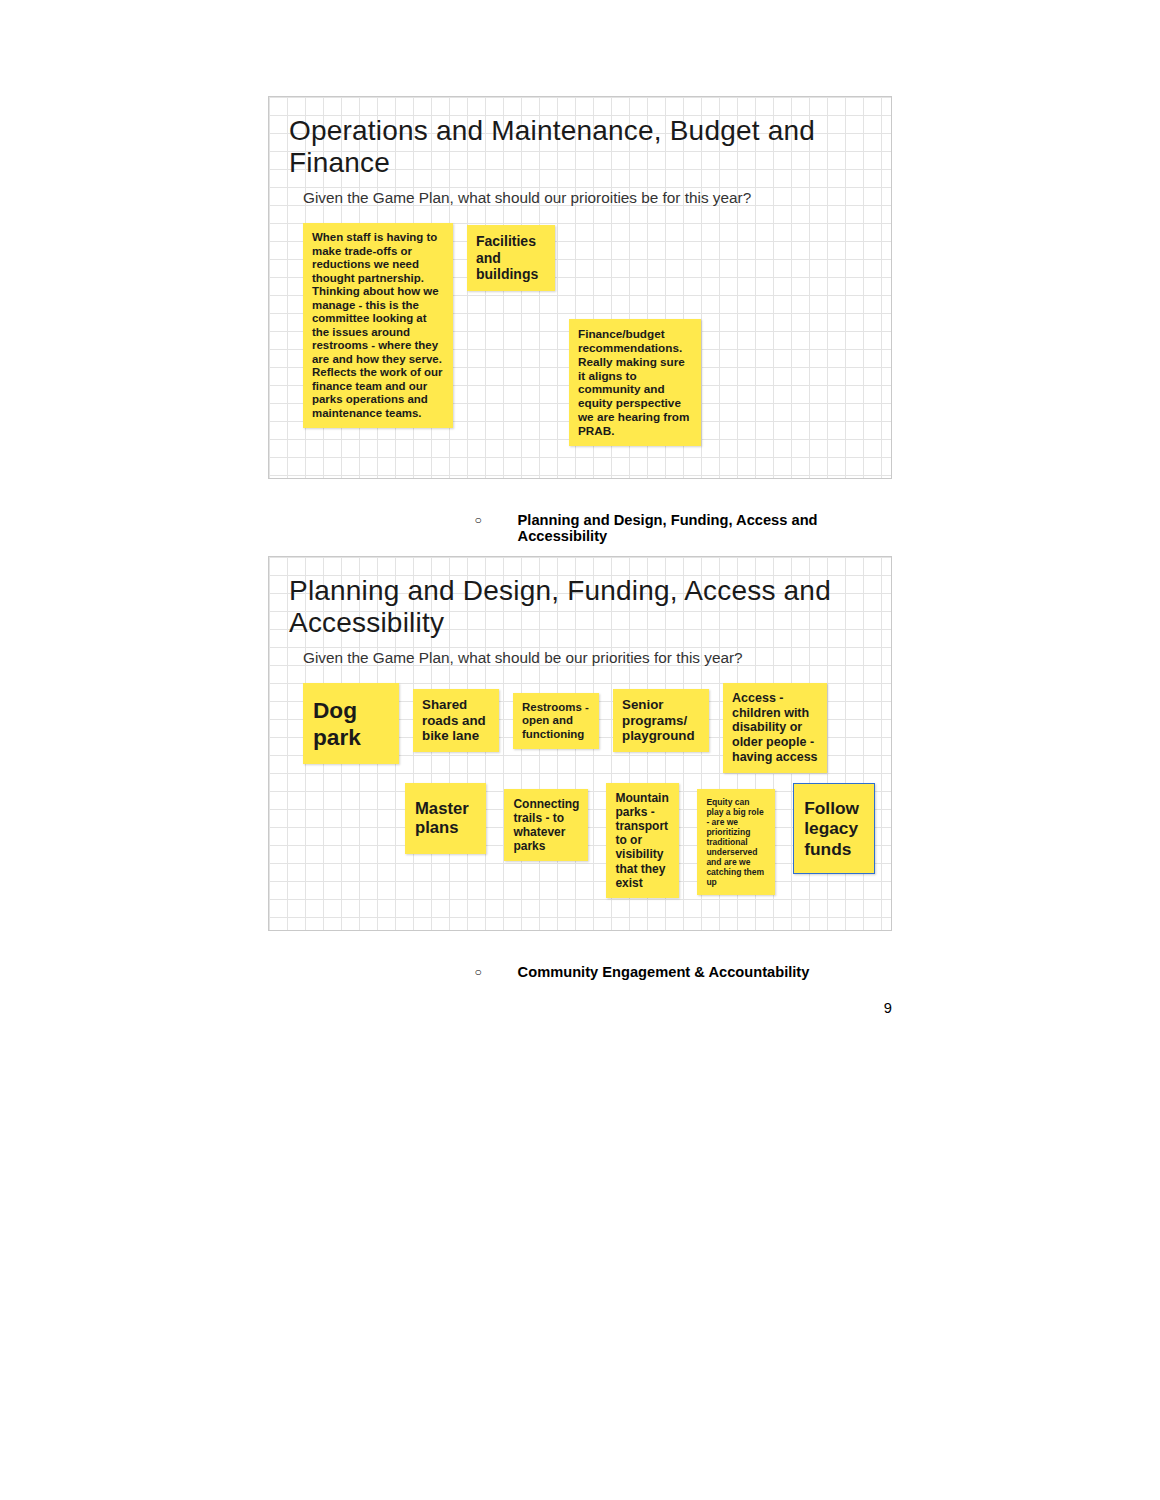Operations and Maintenance, Budget and Finance
Given the Game Plan, what should our prioroities be for this year?
When staff is having to make trade-offs or reductions we need thought partnership. Thinking about how we manage - this is the committee looking at the issues around restrooms - where they are and how they serve. Reflects the work of our finance team and our parks operations and maintenance teams.
Facilities and buildings
Finance/budget recommendations. Really making sure it aligns to community and equity perspective we are hearing from PRAB.
Planning and Design, Funding, Access and Accessibility
Planning and Design, Funding, Access and Accessibility
Given the Game Plan, what should be our priorities for this year?
Dog park
Shared roads and bike lane
Restrooms - open and functioning
Senior programs/ playground
Access - children with disability or older people - having access
Master plans
Connecting trails - to whatever parks
Mountain parks - transport to or visibility that they exist
Equity can play a big role - are we prioritizing traditional underserved and are we catching them up
Follow legacy funds
Community Engagement & Accountability
9